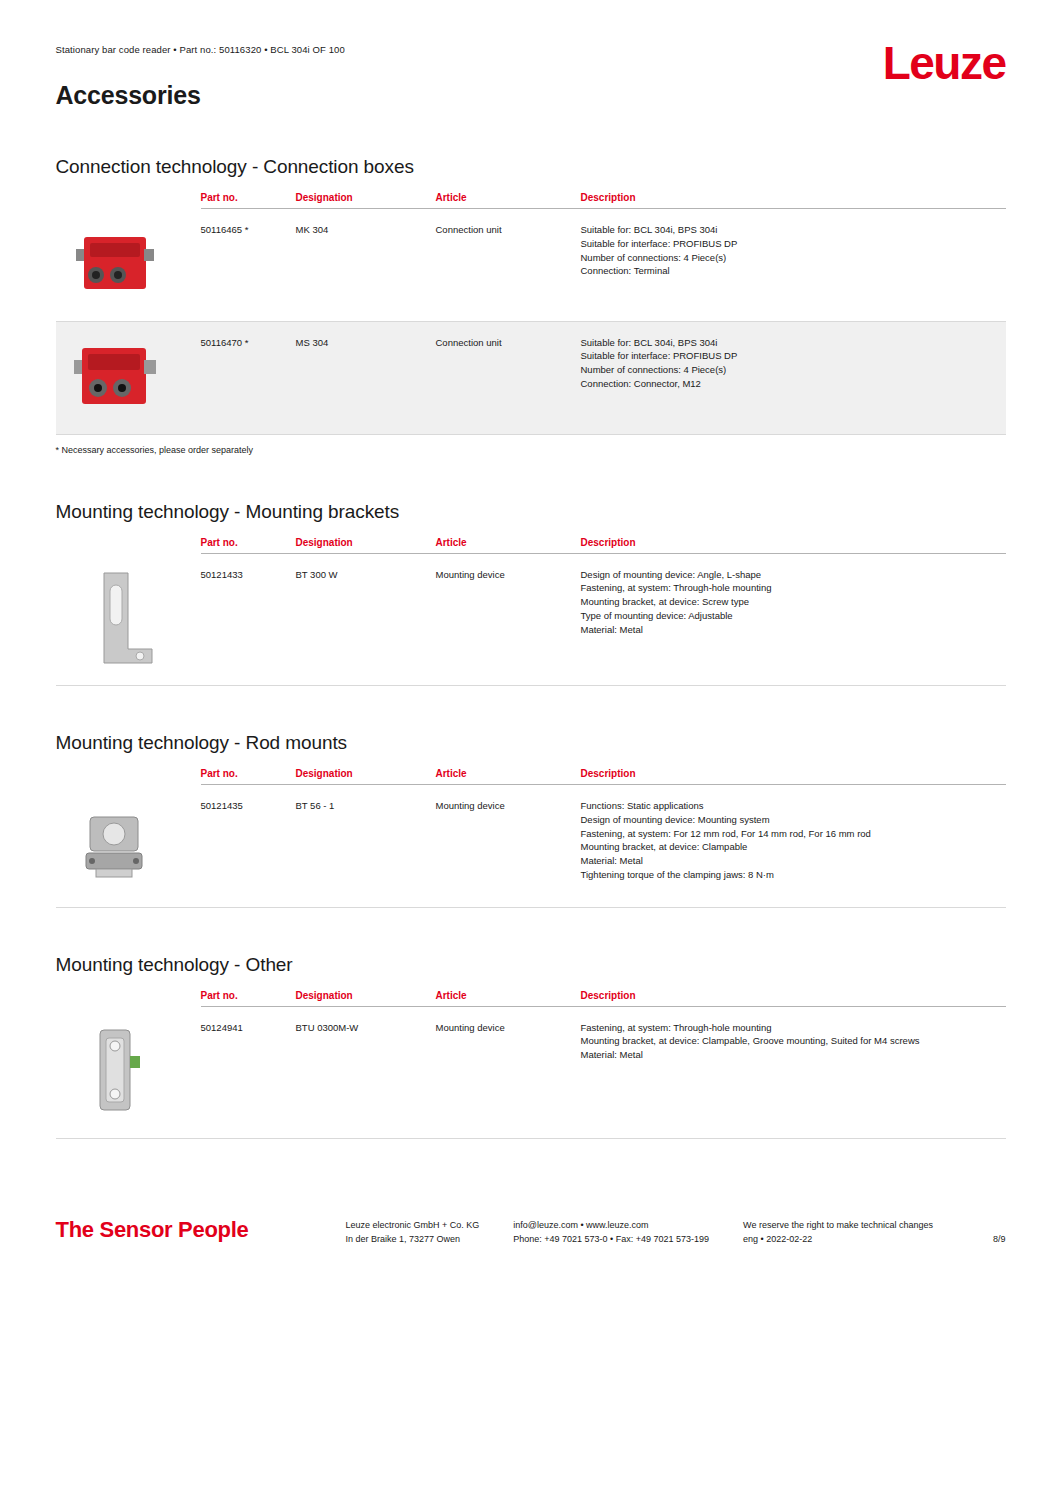Stationary bar code reader • Part no.: 50116320 • BCL 304i OF 100
Accessories
Leuze
Connection technology - Connection boxes
| | Part no. | Designation | Article | Description |
| --- | --- | --- | --- | --- |
| | 50116465 * | MK 304 | Connection unit | Suitable for: BCL 304i, BPS 304i Suitable for interface: PROFIBUS DP Number of connections: 4 Piece(s) Connection: Terminal |
| | 50116470 * | MS 304 | Connection unit | Suitable for: BCL 304i, BPS 304i Suitable for interface: PROFIBUS DP Number of connections: 4 Piece(s) Connection: Connector, M12 |
* Necessary accessories, please order separately
Mounting technology - Mounting brackets
| | Part no. | Designation | Article | Description |
| --- | --- | --- | --- | --- |
| | 50121433 | BT 300 W | Mounting device | Design of mounting device: Angle, L-shape Fastening, at system: Through-hole mounting Mounting bracket, at device: Screw type Type of mounting device: Adjustable Material: Metal |
Mounting technology - Rod mounts
| | Part no. | Designation | Article | Description |
| --- | --- | --- | --- | --- |
| | 50121435 | BT 56 - 1 | Mounting device | Functions: Static applications Design of mounting device: Mounting system Fastening, at system: For 12 mm rod, For 14 mm rod, For 16 mm rod Mounting bracket, at device: Clampable Material: Metal Tightening torque of the clamping jaws: 8 N·m |
Mounting technology - Other
| | Part no. | Designation | Article | Description |
| --- | --- | --- | --- | --- |
| | 50124941 | BTU 0300M-W | Mounting device | Fastening, at system: Through-hole mounting Mounting bracket, at device: Clampable, Groove mounting, Suited for M4 screws Material: Metal |
The Sensor People
Leuze electronic GmbH + Co. KG
In der Braike 1, 73277 Owen
info@leuze.com • www.leuze.com
Phone: +49 7021 573-0 • Fax: +49 7021 573-199
We reserve the right to make technical changes
eng • 2022-02-22
8/9